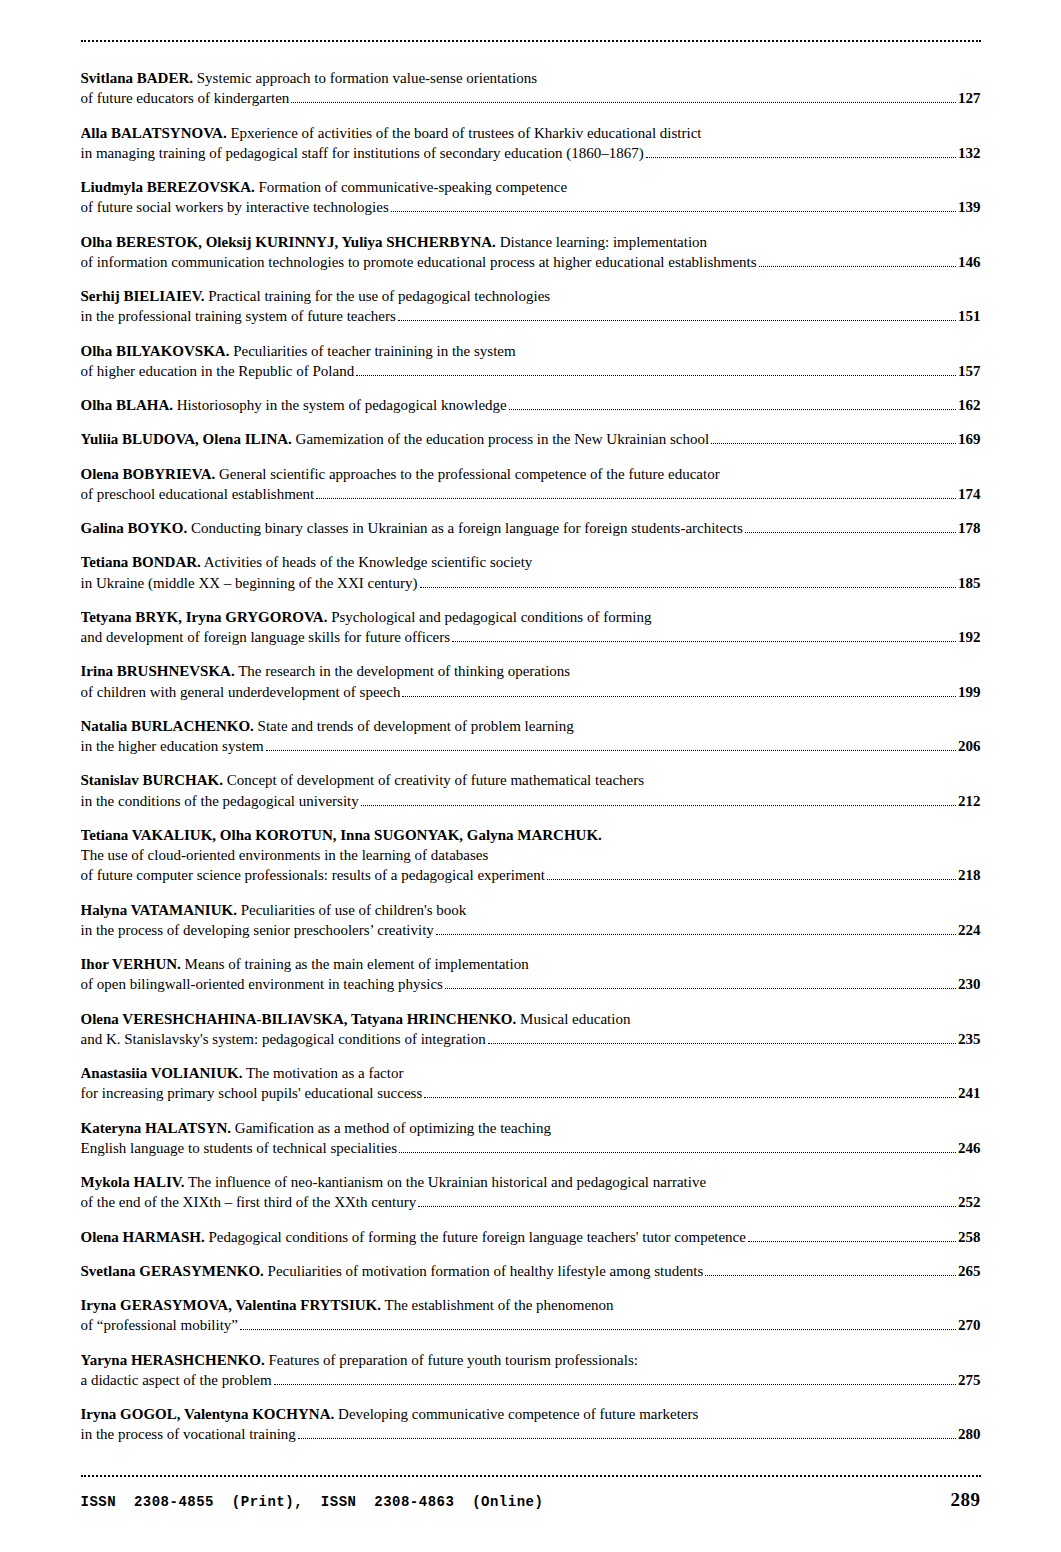Svitlana BADER. Systemic approach to formation value-sense orientations of future educators of kindergarten 127
Alla BALATSYNOVA. Epxerience of activities of the board of trustees of Kharkiv educational district in managing training of pedagogical staff for institutions of secondary education (1860–1867) 132
Liudmyla BEREZOVSKA. Formation of communicative-speaking competence of future social workers by interactive technologies 139
Olha BERESTOK, Oleksij KURINNYJ, Yuliya SHCHERBYNA. Distance learning: implementation of information communication technologies to promote educational process at higher educational establishments 146
Serhij BIELIAIEV. Practical training for the use of pedagogical technologies in the professional training system of future teachers 151
Olha BILYAKOVSKA. Peculiarities of teacher trainining in the system of higher education in the Republic of Poland 157
Olha BLAHA. Historiosophy in the system of pedagogical knowledge 162
Yuliia BLUDOVA, Olena ILINA. Gamemization of the education process in the New Ukrainian school 169
Olena BOBYRIEVA. General scientific approaches to the professional competence of the future educator of preschool educational establishment 174
Galina BOYKO. Conducting binary classes in Ukrainian as a foreign language for foreign students-architects 178
Tetiana BONDAR. Activities of heads of the Knowledge scientific society in Ukraine (middle XX – beginning of the XXI century) 185
Tetyana BRYK, Iryna GRYGOROVA. Psychological and pedagogical conditions of forming and development of foreign language skills for future officers 192
Irina BRUSHNEVSKA. The research in the development of thinking operations of children with general underdevelopment of speech 199
Natalia BURLACHENKO. State and trends of development of problem learning in the higher education system 206
Stanislav BURCHAK. Concept of development of creativity of future mathematical teachers in the conditions of the pedagogical university 212
Tetiana VAKALIUK, Olha KOROTUN, Inna SUGONYAK, Galyna MARCHUK. The use of cloud-oriented environments in the learning of databases of future computer science professionals: results of a pedagogical experiment 218
Halyna VATAMANIUK. Peculiarities of use of children's book in the process of developing senior preschoolers’ creativity 224
Ihor VERHUN. Means of training as the main element of implementation of open bilingwall-oriented environment in teaching physics 230
Olena VERESHCHAHINA-BILIAVSKA, Tatyana HRINCHENKO. Musical education and K. Stanislavsky's system: pedagogical conditions of integration 235
Anastasiia VOLIANIUK. The motivation as a factor for increasing primary school pupils' educational success 241
Kateryna HALATSYN. Gamification as a method of optimizing the teaching English language to students of technical specialities 246
Mykola HALIV. The influence of neo-kantianism on the Ukrainian historical and pedagogical narrative of the end of the XIXth – first third of the XXth century 252
Olena HARMASH. Pedagogical conditions of forming the future foreign language teachers' tutor competence 258
Svetlana GERASYMENKO. Peculiarities of motivation formation of healthy lifestyle among students 265
Iryna GERASYMOVA, Valentina FRYTSIUK. The establishment of the phenomenon of “professional mobility” 270
Yaryna HERASHCHENKO. Features of preparation of future youth tourism professionals: a didactic aspect of the problem 275
Iryna GOGOL, Valentyna KOCHYNA. Developing communicative competence of future marketers in the process of vocational training 280
ISSN 2308-4855 (Print), ISSN 2308-4863 (Online) 289